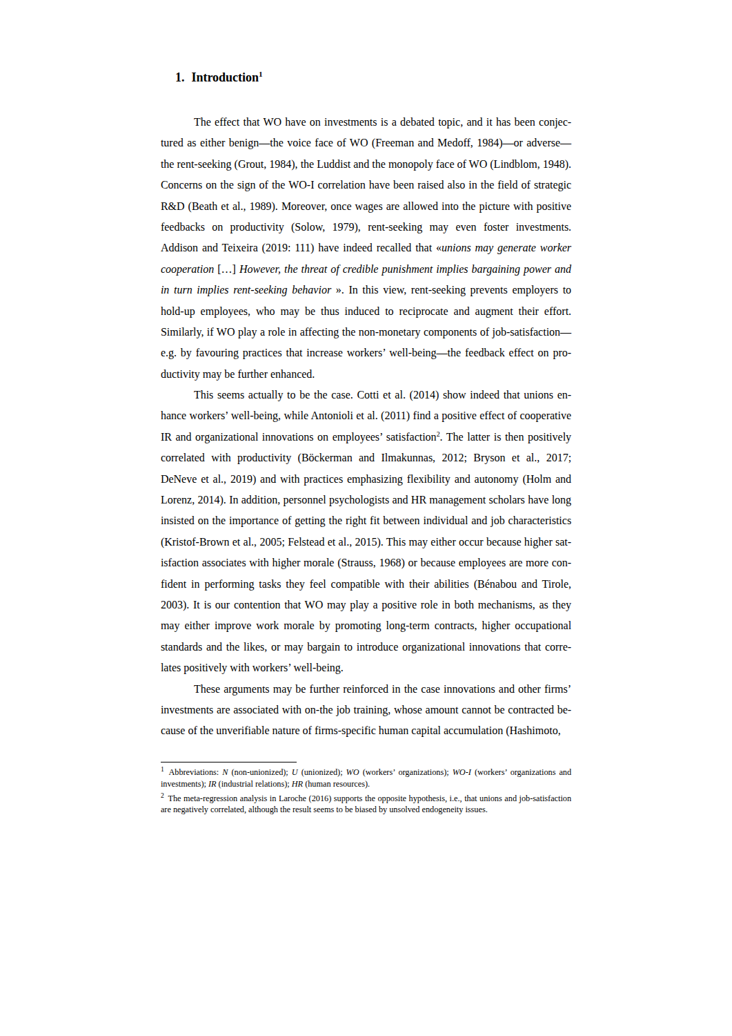1. Introduction1
The effect that WO have on investments is a debated topic, and it has been conjectured as either benign—the voice face of WO (Freeman and Medoff, 1984)—or adverse—the rent-seeking (Grout, 1984), the Luddist and the monopoly face of WO (Lindblom, 1948). Concerns on the sign of the WO-I correlation have been raised also in the field of strategic R&D (Beath et al., 1989). Moreover, once wages are allowed into the picture with positive feedbacks on productivity (Solow, 1979), rent-seeking may even foster investments. Addison and Teixeira (2019: 111) have indeed recalled that «unions may generate worker cooperation […] However, the threat of credible punishment implies bargaining power and in turn implies rent-seeking behavior ». In this view, rent-seeking prevents employers to hold-up employees, who may be thus induced to reciprocate and augment their effort. Similarly, if WO play a role in affecting the non-monetary components of job-satisfaction—e.g. by favouring practices that increase workers’ well-being—the feedback effect on productivity may be further enhanced.
This seems actually to be the case. Cotti et al. (2014) show indeed that unions enhance workers’ well-being, while Antonioli et al. (2011) find a positive effect of cooperative IR and organizational innovations on employees’ satisfaction2. The latter is then positively correlated with productivity (Böckerman and Ilmakunnas, 2012; Bryson et al., 2017; DeNeve et al., 2019) and with practices emphasizing flexibility and autonomy (Holm and Lorenz, 2014). In addition, personnel psychologists and HR management scholars have long insisted on the importance of getting the right fit between individual and job characteristics (Kristof-Brown et al., 2005; Felstead et al., 2015). This may either occur because higher satisfaction associates with higher morale (Strauss, 1968) or because employees are more confident in performing tasks they feel compatible with their abilities (Bénabou and Tirole, 2003). It is our contention that WO may play a positive role in both mechanisms, as they may either improve work morale by promoting long-term contracts, higher occupational standards and the likes, or may bargain to introduce organizational innovations that correlates positively with workers’ well-being.
These arguments may be further reinforced in the case innovations and other firms’ investments are associated with on-the job training, whose amount cannot be contracted because of the unverifiable nature of firms-specific human capital accumulation (Hashimoto,
1 Abbreviations: N (non-unionized); U (unionized); WO (workers’ organizations); WO-I (workers’ organizations and investments); IR (industrial relations); HR (human resources).
2 The meta-regression analysis in Laroche (2016) supports the opposite hypothesis, i.e., that unions and job-satisfaction are negatively correlated, although the result seems to be biased by unsolved endogeneity issues.